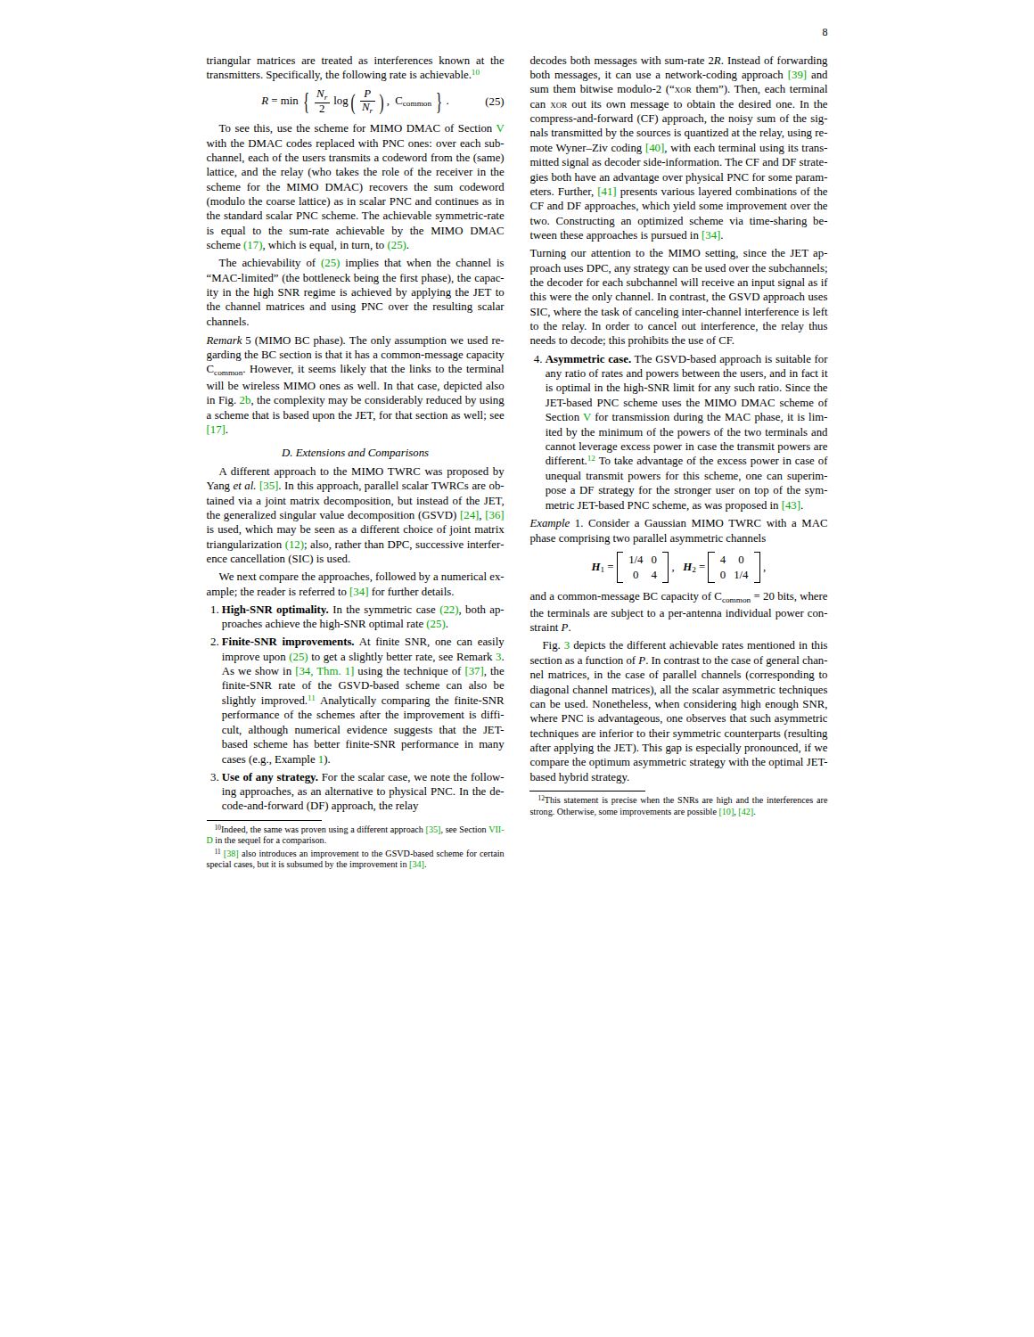8
triangular matrices are treated as interferences known at the transmitters. Specifically, the following rate is achievable.10
R = min { Nr 2 log ( PNr ) , Ccommon } . (25)
To see this, use the scheme for MIMO DMAC of Section V with the DMAC codes replaced with PNC ones: over each sub-channel, each of the users transmits a codeword from the (same) lattice, and the relay (who takes the role of the receiver in the scheme for the MIMO DMAC) recovers the sum codeword (modulo the coarse lattice) as in scalar PNC and continues as in the standard scalar PNC scheme. The achievable symmetric-rate is equal to the sum-rate achievable by the MIMO DMAC scheme (17), which is equal, in turn, to (25).
The achievability of (25) implies that when the channel is “MAC-limited” (the bottleneck being the first phase), the capacity in the high SNR regime is achieved by applying the JET to the channel matrices and using PNC over the resulting scalar channels.
Remark 5 (MIMO BC phase). The only assumption we used regarding the BC section is that it has a common-message capacity Ccommon. However, it seems likely that the links to the terminal will be wireless MIMO ones as well. In that case, depicted also in Fig. 2b, the complexity may be considerably reduced by using a scheme that is based upon the JET, for that section as well; see [17].
D. Extensions and Comparisons
A different approach to the MIMO TWRC was proposed by Yang et al. [35]. In this approach, parallel scalar TWRCs are obtained via a joint matrix decomposition, but instead of the JET, the generalized singular value decomposition (GSVD) [24], [36] is used, which may be seen as a different choice of joint matrix triangularization (12); also, rather than DPC, successive interference cancellation (SIC) is used.
We next compare the approaches, followed by a numerical example; the reader is referred to [34] for further details.
High-SNR optimality. In the symmetric case (22), both approaches achieve the high-SNR optimal rate (25).
Finite-SNR improvements. At finite SNR, one can easily improve upon (25) to get a slightly better rate, see Remark 3. As we show in [34, Thm. 1] using the technique of [37], the finite-SNR rate of the GSVD-based scheme can also be slightly improved.11 Analytically comparing the finite-SNR performance of the schemes after the improvement is difficult, although numerical evidence suggests that the JET-based scheme has better finite-SNR performance in many cases (e.g., Example 1).
Use of any strategy. For the scalar case, we note the following approaches, as an alternative to physical PNC. In the decode-and-forward (DF) approach, the relay
10 Indeed, the same was proven using a different approach [35], see Section VII-D in the sequel for a comparison.
11 [38] also introduces an improvement to the GSVD-based scheme for certain special cases, but it is subsumed by the improvement in [34].
decodes both messages with sum-rate 2R. Instead of forwarding both messages, it can use a network-coding approach [39] and sum them bitwise modulo-2 (“xor them”). Then, each terminal can xor out its own message to obtain the desired one. In the compress-and-forward (CF) approach, the noisy sum of the signals transmitted by the sources is quantized at the relay, using remote Wyner–Ziv coding [40], with each terminal using its transmitted signal as decoder side-information. The CF and DF strategies both have an advantage over physical PNC for some parameters. Further, [41] presents various layered combinations of the CF and DF approaches, which yield some improvement over the two. Constructing an optimized scheme via time-sharing between these approaches is pursued in [34].
Turning our attention to the MIMO setting, since the JET approach uses DPC, any strategy can be used over the subchannels; the decoder for each subchannel will receive an input signal as if this were the only channel. In contrast, the GSVD approach uses SIC, where the task of canceling inter-channel interference is left to the relay. In order to cancel out interference, the relay thus needs to decode; this prohibits the use of CF.
Asymmetric case. The GSVD-based approach is suitable for any ratio of rates and powers between the users, and in fact it is optimal in the high-SNR limit for any such ratio. Since the JET-based PNC scheme uses the MIMO DMAC scheme of Section V for transmission during the MAC phase, it is limited by the minimum of the powers of the two terminals and cannot leverage excess power in case the transmit powers are different.12 To take advantage of the excess power in case of unequal transmit powers for this scheme, one can superimpose a DF strategy for the stronger user on top of the symmetric JET-based PNC scheme, as was proposed in [43].
Example 1. Consider a Gaussian MIMO TWRC with a MAC phase comprising two parallel asymmetric channels
H 1 =
| 1/4 | 0 |
| 0 | 4 |
, H 2 =
| 4 | 0 |
| 0 | 1/4 |
,
and a common-message BC capacity of Ccommon = 20 bits, where the terminals are subject to a per-antenna individual power constraint P.
Fig. 3 depicts the different achievable rates mentioned in this section as a function of P. In contrast to the case of general channel matrices, in the case of parallel channels (corresponding to diagonal channel matrices), all the scalar asymmetric techniques can be used. Nonetheless, when considering high enough SNR, where PNC is advantageous, one observes that such asymmetric techniques are inferior to their symmetric counterparts (resulting after applying the JET). This gap is especially pronounced, if we compare the optimum asymmetric strategy with the optimal JET-based hybrid strategy.
12 This statement is precise when the SNRs are high and the interferences are strong. Otherwise, some improvements are possible [10], [42].